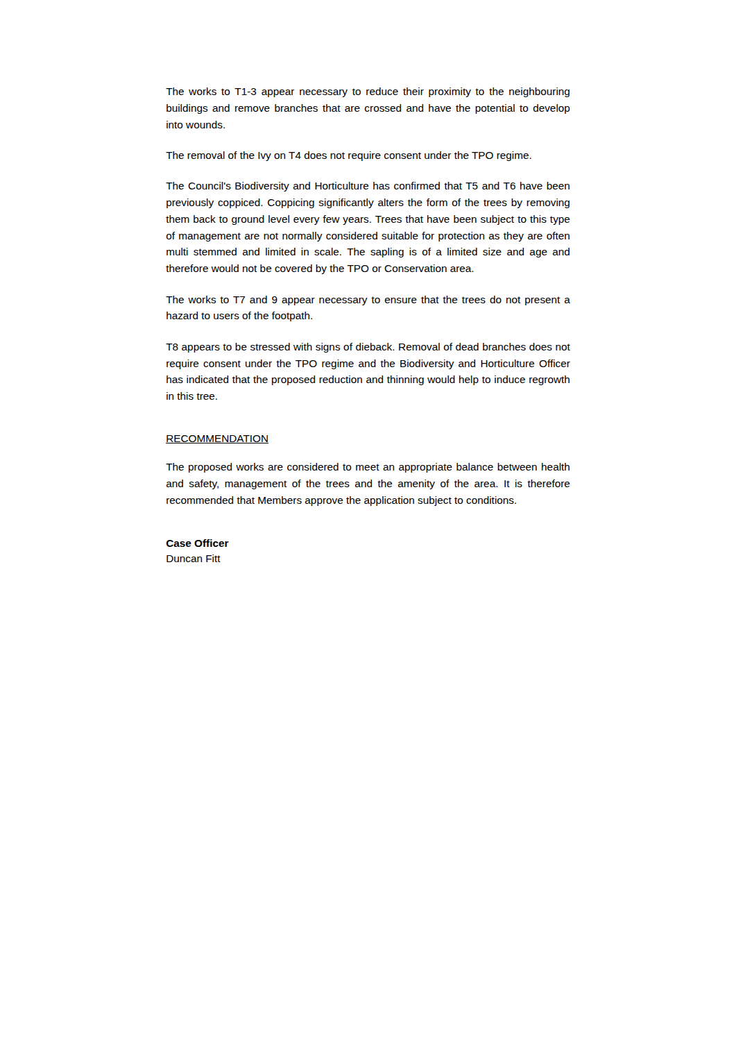The works to T1-3 appear necessary to reduce their proximity to the neighbouring buildings and remove branches that are crossed and have the potential to develop into wounds.
The removal of the Ivy on T4 does not require consent under the TPO regime.
The Council's Biodiversity and Horticulture has confirmed that T5 and T6 have been previously coppiced. Coppicing significantly alters the form of the trees by removing them back to ground level every few years. Trees that have been subject to this type of management are not normally considered suitable for protection as they are often multi stemmed and limited in scale. The sapling is of a limited size and age and therefore would not be covered by the TPO or Conservation area.
The works to T7 and 9 appear necessary to ensure that the trees do not present a hazard to users of the footpath.
T8 appears to be stressed with signs of dieback. Removal of dead branches does not require consent under the TPO regime and the Biodiversity and Horticulture Officer has indicated that the proposed reduction and thinning would help to induce regrowth in this tree.
RECOMMENDATION
The proposed works are considered to meet an appropriate balance between health and safety, management of the trees and the amenity of the area. It is therefore recommended that Members approve the application subject to conditions.
Case Officer
Duncan Fitt